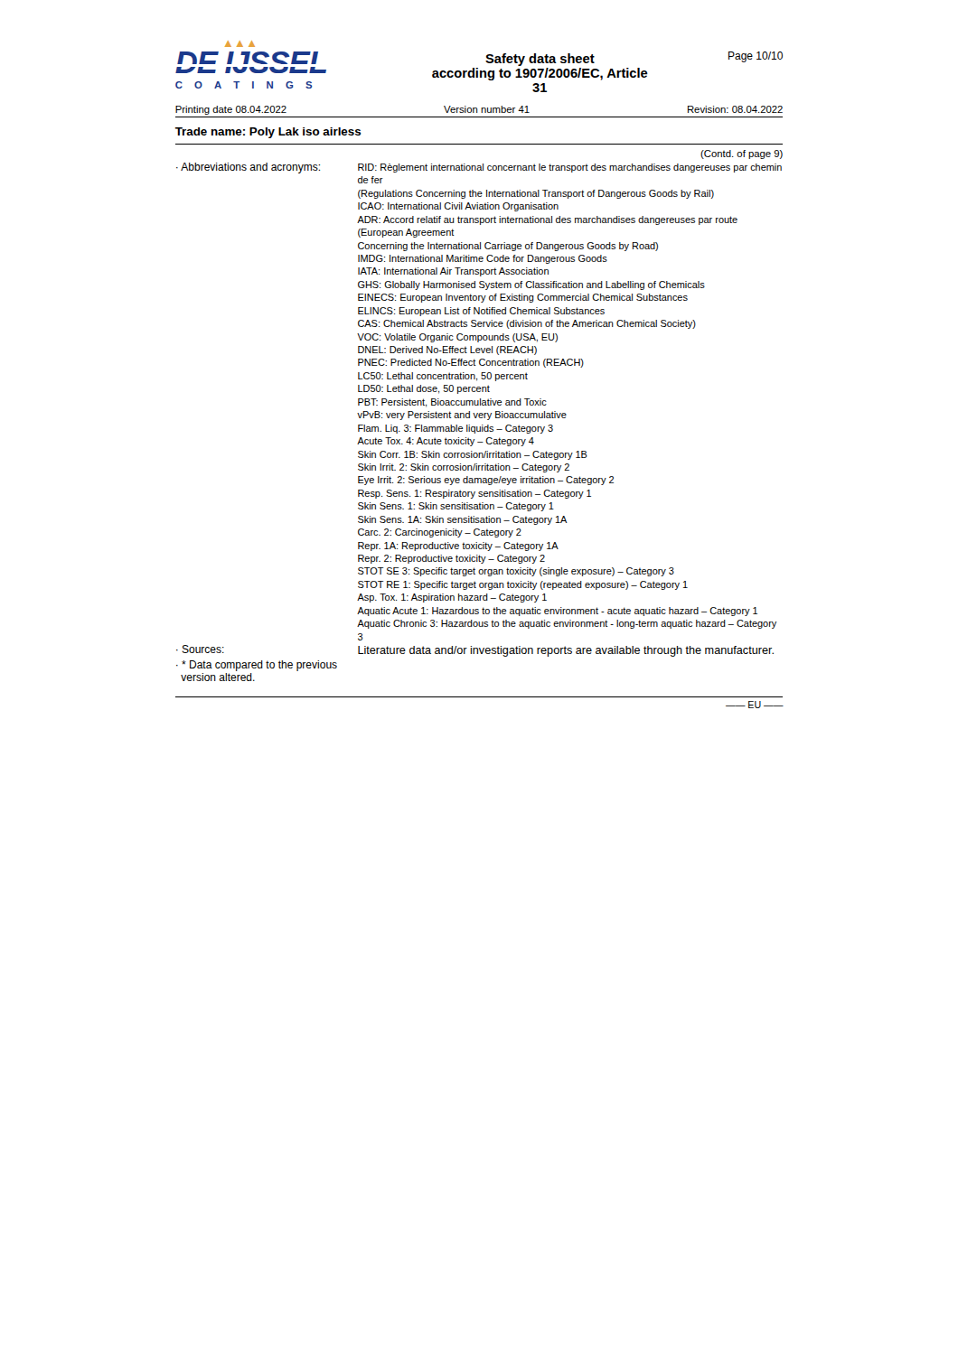▲▲▲ DE IJSSEL
C O A T I N G S
Safety data sheet
according to 1907/2006/EC, Article 31
Page 10/10
Printing date 08.04.2022
Version number 41
Revision: 08.04.2022
Trade name: Poly Lak iso airless
(Contd. of page 9)
| · Abbreviations and acronyms: | RID: Règlement international concernant le transport des marchandises dangereuses par chemin de fer (Regulations Concerning the International Transport of Dangerous Goods by Rail) ICAO: International Civil Aviation Organisation ADR: Accord relatif au transport international des marchandises dangereuses par route (European Agreement Concerning the International Carriage of Dangerous Goods by Road) IMDG: International Maritime Code for Dangerous Goods IATA: International Air Transport Association GHS: Globally Harmonised System of Classification and Labelling of Chemicals EINECS: European Inventory of Existing Commercial Chemical Substances ELINCS: European List of Notified Chemical Substances CAS: Chemical Abstracts Service (division of the American Chemical Society) VOC: Volatile Organic Compounds (USA, EU) DNEL: Derived No-Effect Level (REACH) PNEC: Predicted No-Effect Concentration (REACH) LC50: Lethal concentration, 50 percent LD50: Lethal dose, 50 percent PBT: Persistent, Bioaccumulative and Toxic vPvB: very Persistent and very Bioaccumulative Flam. Liq. 3: Flammable liquids – Category 3 Acute Tox. 4: Acute toxicity – Category 4 Skin Corr. 1B: Skin corrosion/irritation – Category 1B Skin Irrit. 2: Skin corrosion/irritation – Category 2 Eye Irrit. 2: Serious eye damage/eye irritation – Category 2 Resp. Sens. 1: Respiratory sensitisation – Category 1 Skin Sens. 1: Skin sensitisation – Category 1 Skin Sens. 1A: Skin sensitisation – Category 1A Carc. 2: Carcinogenicity – Category 2 Repr. 1A: Reproductive toxicity – Category 1A Repr. 2: Reproductive toxicity – Category 2 STOT SE 3: Specific target organ toxicity (single exposure) – Category 3 STOT RE 1: Specific target organ toxicity (repeated exposure) – Category 1 Asp. Tox. 1: Aspiration hazard – Category 1 Aquatic Acute 1: Hazardous to the aquatic environment - acute aquatic hazard – Category 1 Aquatic Chronic 3: Hazardous to the aquatic environment - long-term aquatic hazard – Category 3 |
| · Sources: | Literature data and/or investigation reports are available through the manufacturer. |
| · * Data compared to the previous version altered. | |
—— EU ——